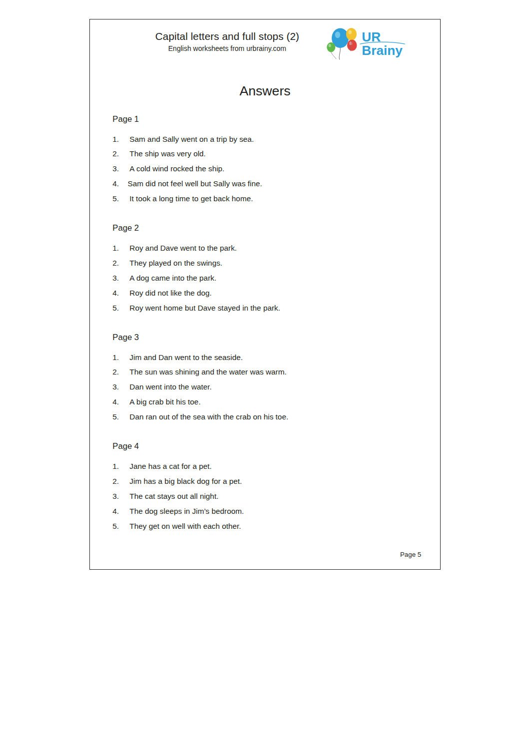Capital letters and full stops (2)
English worksheets from urbrainy.com
UR Brainy
Answers
Page 1
1. Sam and Sally went on a trip by sea.
2. The ship was very old.
3. A cold wind rocked the ship.
4. Sam did not feel well but Sally was fine.
5. It took a long time to get back home.
Page 2
1. Roy and Dave went to the park.
2. They played on the swings.
3. A dog came into the park.
4. Roy did not like the dog.
5. Roy went home but Dave stayed in the park.
Page 3
1. Jim and Dan went to the seaside.
2. The sun was shining and the water was warm.
3. Dan went into the water.
4. A big crab bit his toe.
5. Dan ran out of the sea with the crab on his toe.
Page 4
1. Jane has a cat for a pet.
2. Jim has a big black dog for a pet.
3. The cat stays out all night.
4. The dog sleeps in Jim’s bedroom.
5. They get on well with each other.
Page 5